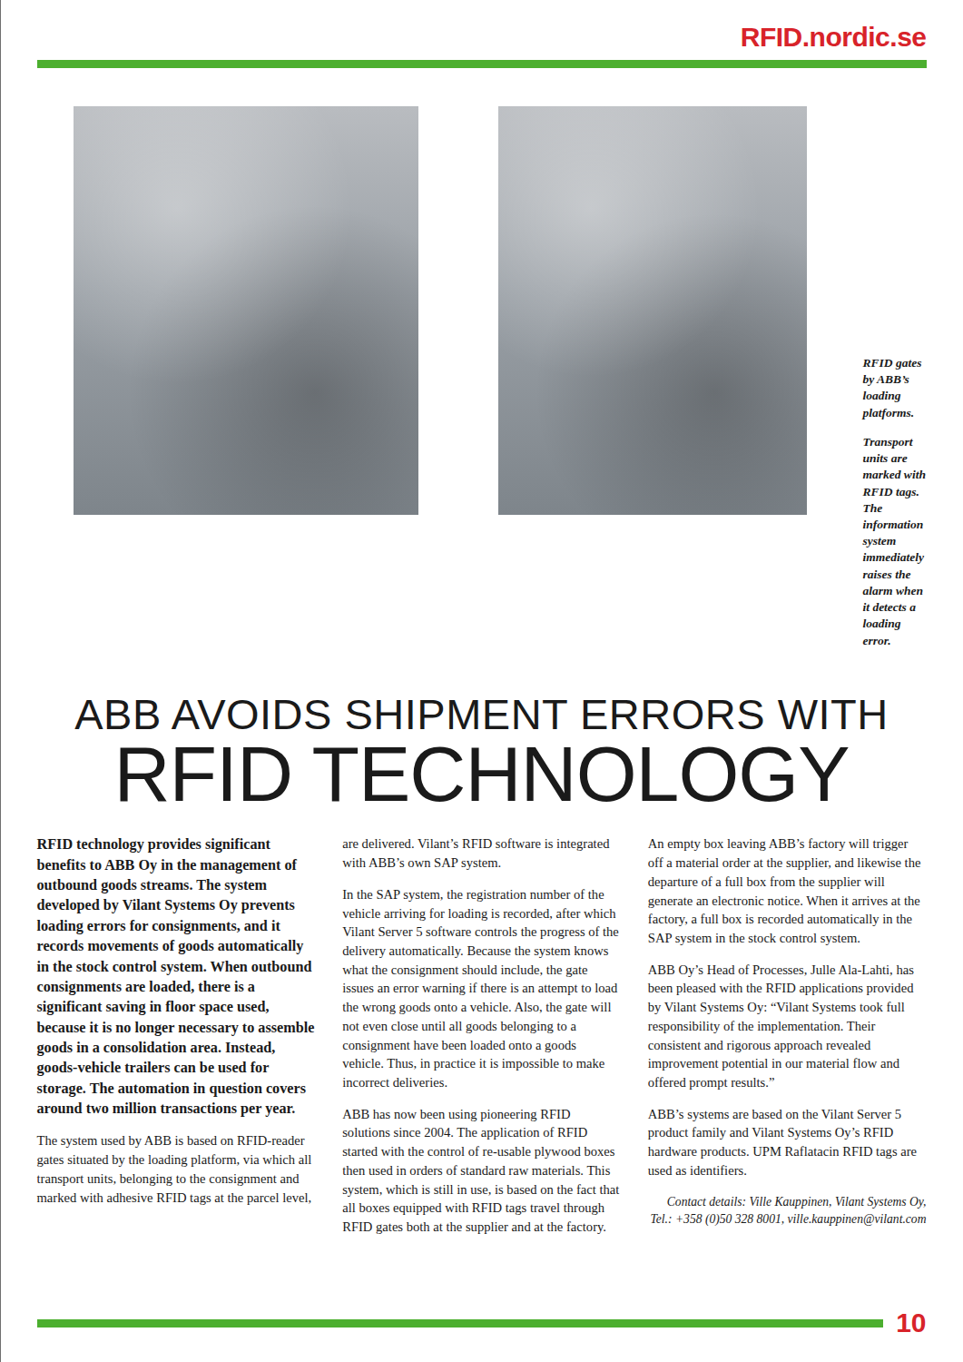RFID.nordic.se
RFID gates by ABB’s loading platforms.
Transport units are marked with RFID tags. The information system immediately raises the alarm when it detects a loading error.
ABB avoids shipment errors with RFID technology
RFID technology provides significant benefits to ABB Oy in the management of outbound goods streams. The system developed by Vilant Systems Oy prevents loading errors for consignments, and it records movements of goods automatically in the stock control system. When outbound consignments are loaded, there is a significant saving in floor space used, because it is no longer necessary to assemble goods in a consolidation area. Instead, goods-vehicle trailers can be used for storage. The automation in question covers around two million transactions per year.
The system used by ABB is based on RFID-reader gates situated by the loading platform, via which all transport units, belonging to the consignment and marked with adhesive RFID tags at the parcel level, are delivered. Vilant’s RFID software is integrated with ABB’s own SAP system.
In the SAP system, the registration number of the vehicle arriving for loading is recorded, after which Vilant Server 5 software controls the progress of the delivery automatically. Because the system knows what the consignment should include, the gate issues an error warning if there is an attempt to load the wrong goods onto a vehicle. Also, the gate will not even close until all goods belonging to a consignment have been loaded onto a goods vehicle. Thus, in practice it is impossible to make incorrect deliveries.
ABB has now been using pioneering RFID solutions since 2004. The application of RFID started with the control of re-usable plywood boxes then used in orders of standard raw materials. This system, which is still in use, is based on the fact that all boxes equipped with RFID tags travel through RFID gates both at the supplier and at the factory. An empty box leaving ABB’s factory will trigger off a material order at the supplier, and likewise the departure of a full box from the supplier will generate an electronic notice. When it arrives at the factory, a full box is recorded automatically in the SAP system in the stock control system.
ABB Oy’s Head of Processes, Julle Ala-Lahti, has been pleased with the RFID applications provided by Vilant Systems Oy: “Vilant Systems took full responsibility of the implementation. Their consistent and rigorous approach revealed improvement potential in our material flow and offered prompt results.”
ABB’s systems are based on the Vilant Server 5 product family and Vilant Systems Oy’s RFID hardware products. UPM Raflatacin RFID tags are used as identifiers.
Contact details: Ville Kauppinen, Vilant Systems Oy, Tel.: +358 (0)50 328 8001, ville.kauppinen@vilant.com
10